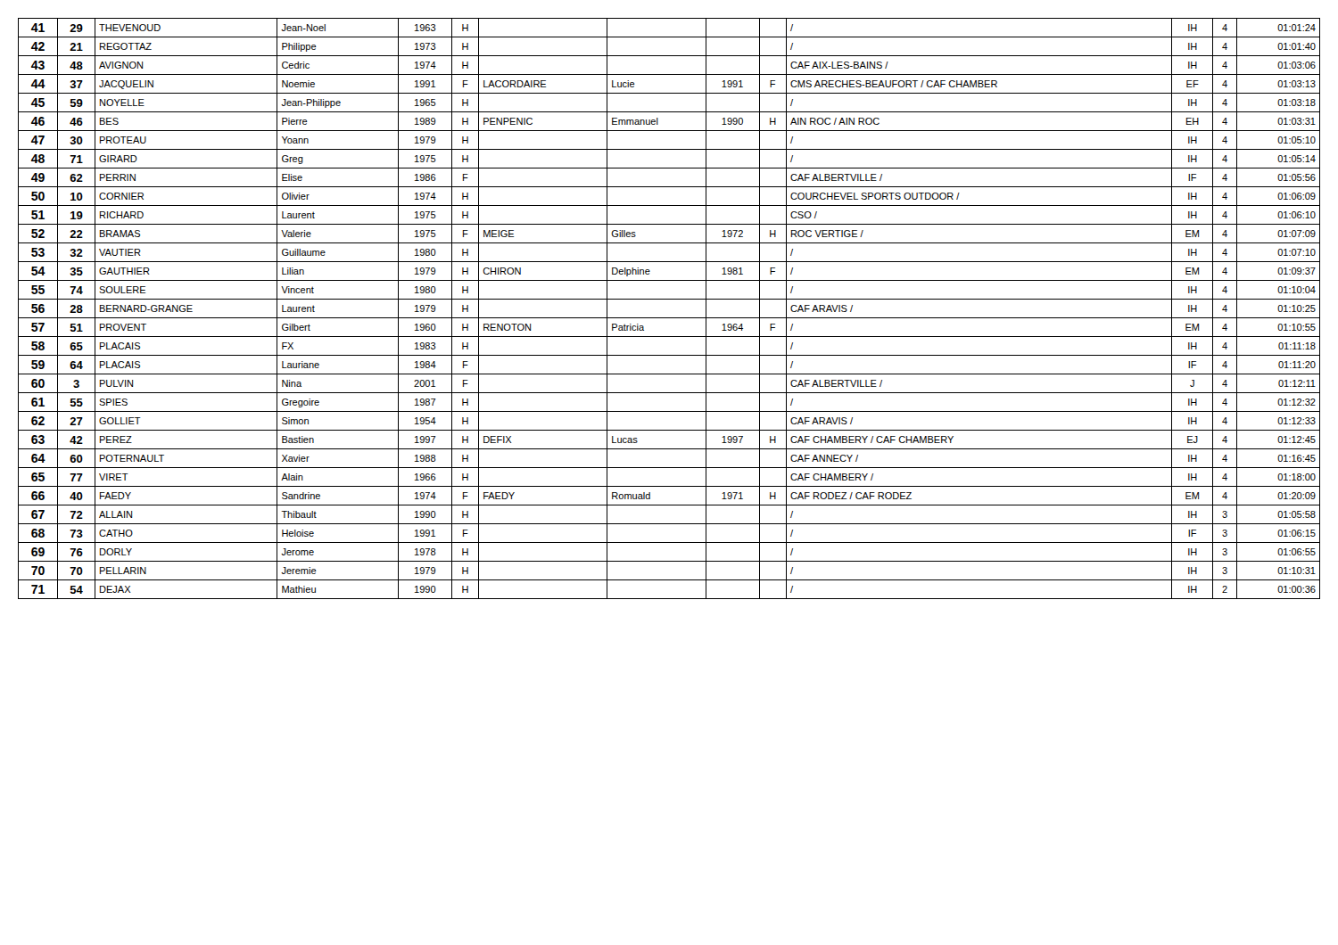| 41 | 29 | THEVENOUD | Jean-Noel | 1963 | H | | | | | / | IH | 4 | 01:01:24 |
| 42 | 21 | REGOTTAZ | Philippe | 1973 | H | | | | | / | IH | 4 | 01:01:40 |
| 43 | 48 | AVIGNON | Cedric | 1974 | H | | | | | CAF AIX-LES-BAINS / | IH | 4 | 01:03:06 |
| 44 | 37 | JACQUELIN | Noemie | 1991 | F | LACORDAIRE | Lucie | 1991 | F | CMS ARECHES-BEAUFORT / CAF CHAMBER | EF | 4 | 01:03:13 |
| 45 | 59 | NOYELLE | Jean-Philippe | 1965 | H | | | | | / | IH | 4 | 01:03:18 |
| 46 | 46 | BES | Pierre | 1989 | H | PENPENIC | Emmanuel | 1990 | H | AIN ROC / AIN ROC | EH | 4 | 01:03:31 |
| 47 | 30 | PROTEAU | Yoann | 1979 | H | | | | | / | IH | 4 | 01:05:10 |
| 48 | 71 | GIRARD | Greg | 1975 | H | | | | | / | IH | 4 | 01:05:14 |
| 49 | 62 | PERRIN | Elise | 1986 | F | | | | | CAF ALBERTVILLE / | IF | 4 | 01:05:56 |
| 50 | 10 | CORNIER | Olivier | 1974 | H | | | | | COURCHEVEL SPORTS OUTDOOR / | IH | 4 | 01:06:09 |
| 51 | 19 | RICHARD | Laurent | 1975 | H | | | | | CSO / | IH | 4 | 01:06:10 |
| 52 | 22 | BRAMAS | Valerie | 1975 | F | MEIGE | Gilles | 1972 | H | ROC VERTIGE / | EM | 4 | 01:07:09 |
| 53 | 32 | VAUTIER | Guillaume | 1980 | H | | | | | / | IH | 4 | 01:07:10 |
| 54 | 35 | GAUTHIER | Lilian | 1979 | H | CHIRON | Delphine | 1981 | F | / | EM | 4 | 01:09:37 |
| 55 | 74 | SOULERE | Vincent | 1980 | H | | | | | / | IH | 4 | 01:10:04 |
| 56 | 28 | BERNARD-GRANGE | Laurent | 1979 | H | | | | | CAF ARAVIS / | IH | 4 | 01:10:25 |
| 57 | 51 | PROVENT | Gilbert | 1960 | H | RENOTON | Patricia | 1964 | F | / | EM | 4 | 01:10:55 |
| 58 | 65 | PLACAIS | FX | 1983 | H | | | | | / | IH | 4 | 01:11:18 |
| 59 | 64 | PLACAIS | Lauriane | 1984 | F | | | | | / | IF | 4 | 01:11:20 |
| 60 | 3 | PULVIN | Nina | 2001 | F | | | | | CAF ALBERTVILLE / | J | 4 | 01:12:11 |
| 61 | 55 | SPIES | Gregoire | 1987 | H | | | | | / | IH | 4 | 01:12:32 |
| 62 | 27 | GOLLIET | Simon | 1954 | H | | | | | CAF ARAVIS / | IH | 4 | 01:12:33 |
| 63 | 42 | PEREZ | Bastien | 1997 | H | DEFIX | Lucas | 1997 | H | CAF CHAMBERY / CAF CHAMBERY | EJ | 4 | 01:12:45 |
| 64 | 60 | POTERNAULT | Xavier | 1988 | H | | | | | CAF ANNECY / | IH | 4 | 01:16:45 |
| 65 | 77 | VIRET | Alain | 1966 | H | | | | | CAF CHAMBERY / | IH | 4 | 01:18:00 |
| 66 | 40 | FAEDY | Sandrine | 1974 | F | FAEDY | Romuald | 1971 | H | CAF RODEZ / CAF RODEZ | EM | 4 | 01:20:09 |
| 67 | 72 | ALLAIN | Thibault | 1990 | H | | | | | / | IH | 3 | 01:05:58 |
| 68 | 73 | CATHO | Heloise | 1991 | F | | | | | / | IF | 3 | 01:06:15 |
| 69 | 76 | DORLY | Jerome | 1978 | H | | | | | / | IH | 3 | 01:06:55 |
| 70 | 70 | PELLARIN | Jeremie | 1979 | H | | | | | / | IH | 3 | 01:10:31 |
| 71 | 54 | DEJAX | Mathieu | 1990 | H | | | | | / | IH | 2 | 01:00:36 |